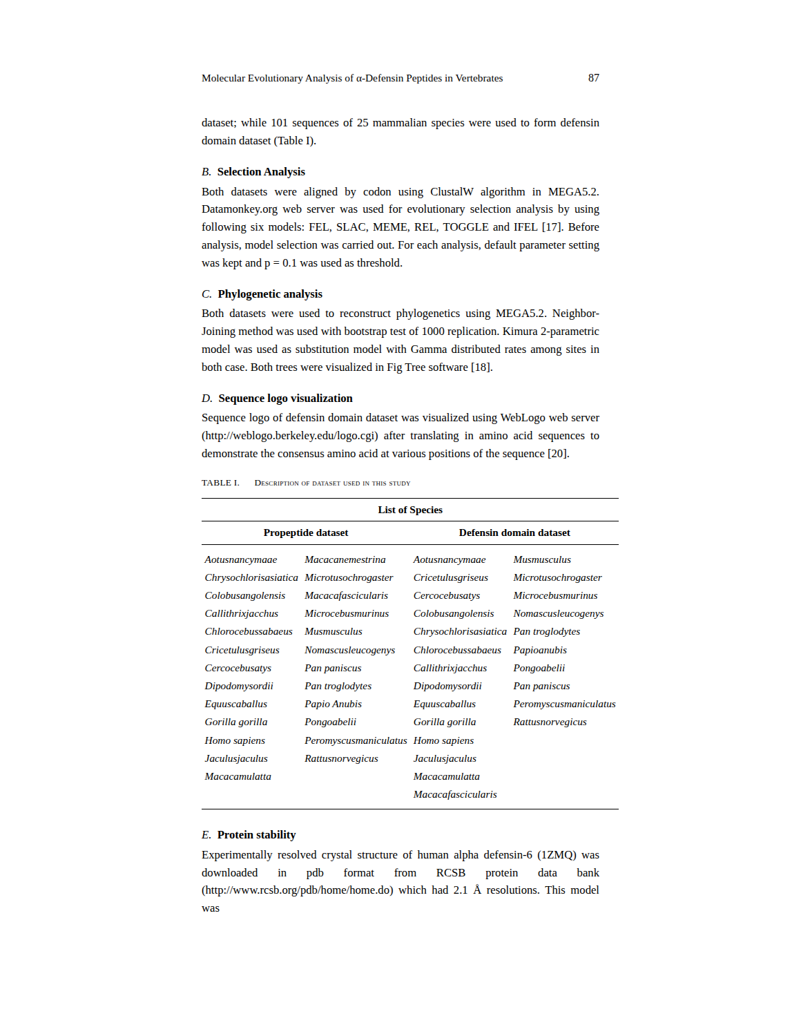Molecular Evolutionary Analysis of α-Defensin Peptides in Vertebrates 87
dataset; while 101 sequences of 25 mammalian species were used to form defensin domain dataset (Table I).
B. Selection Analysis
Both datasets were aligned by codon using ClustalW algorithm in MEGA5.2. Datamonkey.org web server was used for evolutionary selection analysis by using following six models: FEL, SLAC, MEME, REL, TOGGLE and IFEL [17]. Before analysis, model selection was carried out. For each analysis, default parameter setting was kept and p = 0.1 was used as threshold.
C. Phylogenetic analysis
Both datasets were used to reconstruct phylogenetics using MEGA5.2. Neighbor-Joining method was used with bootstrap test of 1000 replication. Kimura 2-parametric model was used as substitution model with Gamma distributed rates among sites in both case. Both trees were visualized in Fig Tree software [18].
D. Sequence logo visualization
Sequence logo of defensin domain dataset was visualized using WebLogo web server (http://weblogo.berkeley.edu/logo.cgi) after translating in amino acid sequences to demonstrate the consensus amino acid at various positions of the sequence [20].
Table I. Description of dataset used in this study
| List of Species |
| --- |
| Propeptide dataset | Defensin domain dataset |
| Aotusnancymaae | Macacanemestrina | Aotusnancymaae | Musmusculus |
| Chrysochlorisasiatica | Microtusochrogaster | Cricetulusgriseus | Microtusochrogaster |
| Colobusangolensis | Macacafascicularis | Cercocebusatys | Microcebusmurinus |
| Callithrixjacchus | Microcebusmurinus | Colobusangolensis | Nomascusleucogenys |
| Chlorocebussabaeus | Musmusculus | Chrysochlorisasiatica | Pan troglodytes |
| Cricetulusgriseus | Nomascusleucogenys | Chlorocebussabaeus | Papioanubis |
| Cercocebusatys | Pan paniscus | Callithrixjacchus | Pongoabelii |
| Dipodomysordii | Pan troglodytes | Dipodomysordii | Pan paniscus |
| Equuscaballus | Papio Anubis | Equuscaballus | Peromyscusmaniculatus |
| Gorilla gorilla | Pongoabelii | Gorilla gorilla | Rattusnorvegicus |
| Homo sapiens | Peromyscusmaniculatus | Homo sapiens | |
| Jaculusjaculus | Rattusnorvegicus | Jaculusjaculus | |
| Macacamulatta | | Macacamulatta | |
| | | Macacafascicularis | |
E. Protein stability
Experimentally resolved crystal structure of human alpha defensin-6 (1ZMQ) was downloaded in pdb format from RCSB protein data bank (http://www.rcsb.org/pdb/home/home.do) which had 2.1 Å resolutions. This model was